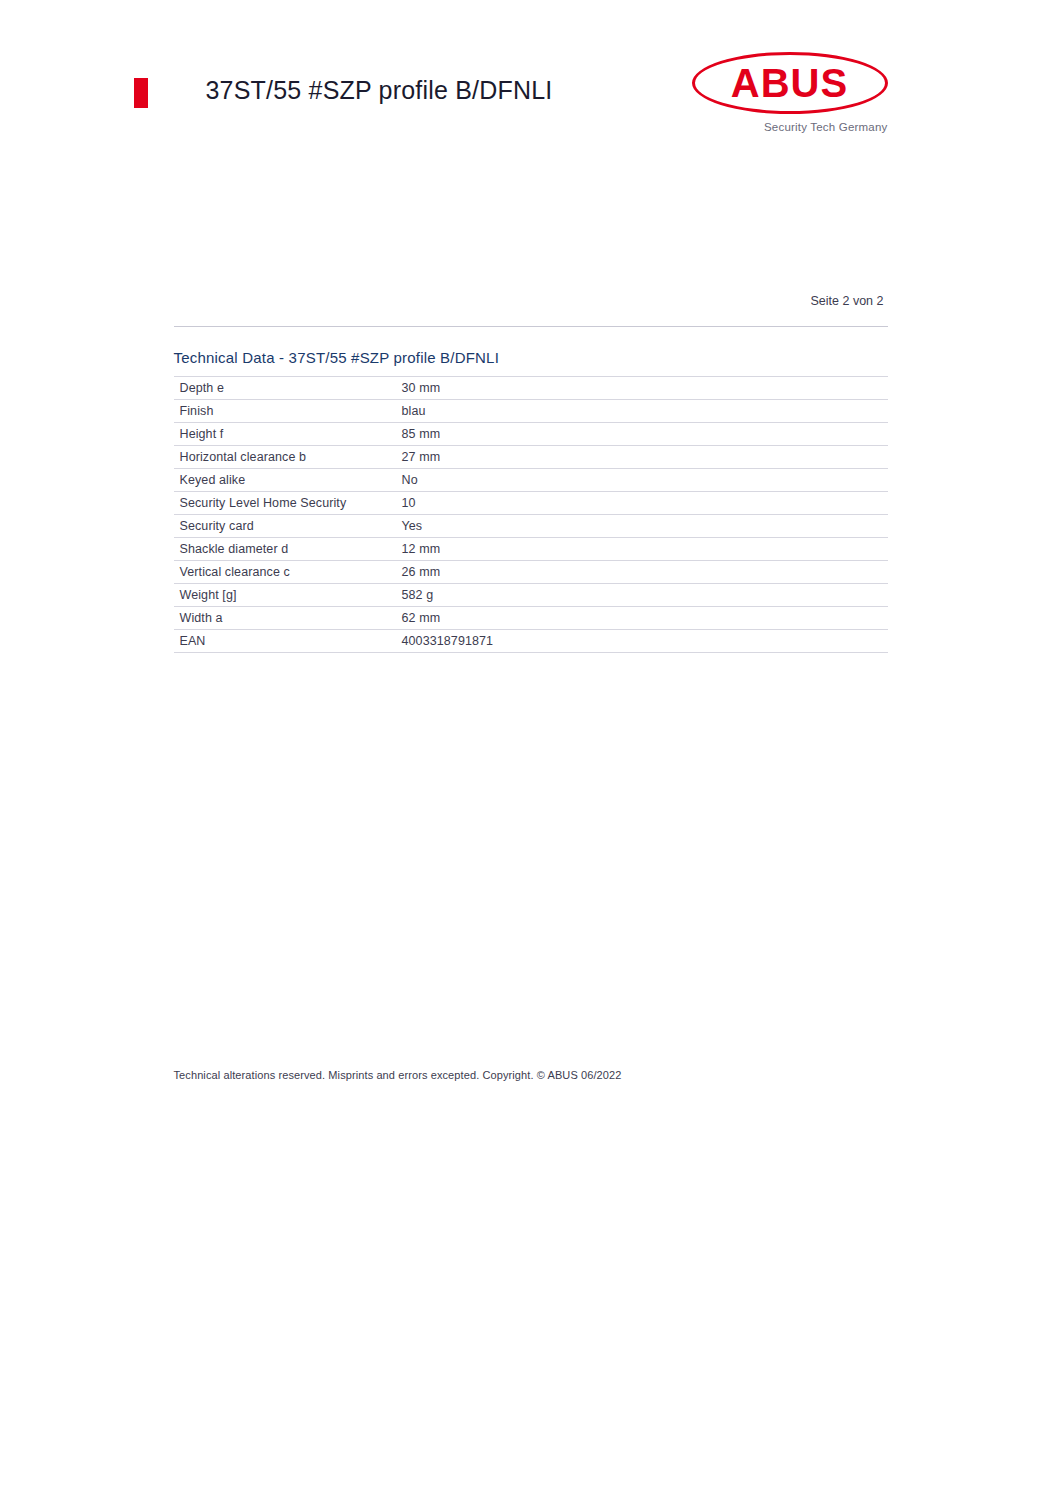37ST/55 #SZP profile B/DFNLI
ABUS
Security Tech Germany
Seite 2 von 2
Technical Data - 37ST/55 #SZP profile B/DFNLI
| Depth e | 30 mm |
| Finish | blau |
| Height f | 85 mm |
| Horizontal clearance b | 27 mm |
| Keyed alike | No |
| Security Level Home Security | 10 |
| Security card | Yes |
| Shackle diameter d | 12 mm |
| Vertical clearance c | 26 mm |
| Weight [g] | 582 g |
| Width a | 62 mm |
| EAN | 4003318791871 |
Technical alterations reserved. Misprints and errors excepted. Copyright. © ABUS 06/2022